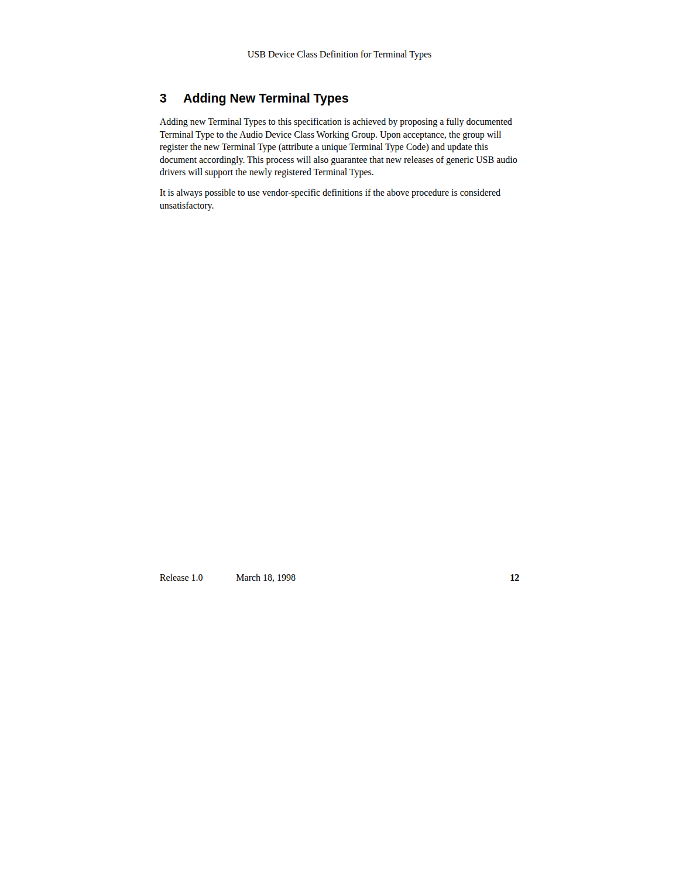USB Device Class Definition for Terminal Types
3 Adding New Terminal Types
Adding new Terminal Types to this specification is achieved by proposing a fully documented Terminal Type to the Audio Device Class Working Group. Upon acceptance, the group will register the new Terminal Type (attribute a unique Terminal Type Code) and update this document accordingly. This process will also guarantee that new releases of generic USB audio drivers will support the newly registered Terminal Types.
It is always possible to use vendor-specific definitions if the above procedure is considered unsatisfactory.
Release 1.0 March 18, 1998 12